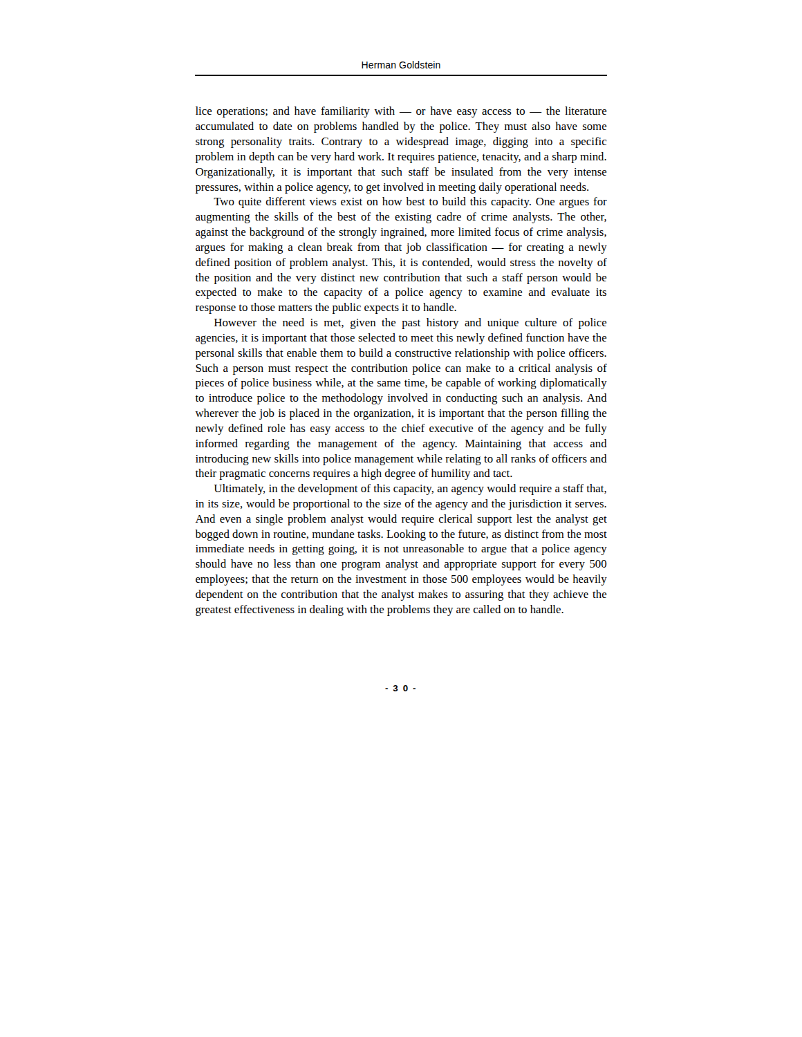Herman Goldstein
lice operations; and have familiarity with — or have easy access to — the literature accumulated to date on problems handled by the police. They must also have some strong personality traits. Contrary to a widespread image, digging into a specific problem in depth can be very hard work. It requires patience, tenacity, and a sharp mind. Organizationally, it is important that such staff be insulated from the very intense pressures, within a police agency, to get involved in meeting daily operational needs.
Two quite different views exist on how best to build this capacity. One argues for augmenting the skills of the best of the existing cadre of crime analysts. The other, against the background of the strongly ingrained, more limited focus of crime analysis, argues for making a clean break from that job classification — for creating a newly defined position of problem analyst. This, it is contended, would stress the novelty of the position and the very distinct new contribution that such a staff person would be expected to make to the capacity of a police agency to examine and evaluate its response to those matters the public expects it to handle.
However the need is met, given the past history and unique culture of police agencies, it is important that those selected to meet this newly defined function have the personal skills that enable them to build a constructive relationship with police officers. Such a person must respect the contribution police can make to a critical analysis of pieces of police business while, at the same time, be capable of working diplomatically to introduce police to the methodology involved in conducting such an analysis. And wherever the job is placed in the organization, it is important that the person filling the newly defined role has easy access to the chief executive of the agency and be fully informed regarding the management of the agency. Maintaining that access and introducing new skills into police management while relating to all ranks of officers and their pragmatic concerns requires a high degree of humility and tact.
Ultimately, in the development of this capacity, an agency would require a staff that, in its size, would be proportional to the size of the agency and the jurisdiction it serves. And even a single problem analyst would require clerical support lest the analyst get bogged down in routine, mundane tasks. Looking to the future, as distinct from the most immediate needs in getting going, it is not unreasonable to argue that a police agency should have no less than one program analyst and appropriate support for every 500 employees; that the return on the investment in those 500 employees would be heavily dependent on the contribution that the analyst makes to assuring that they achieve the greatest effectiveness in dealing with the problems they are called on to handle.
- 3 0 -